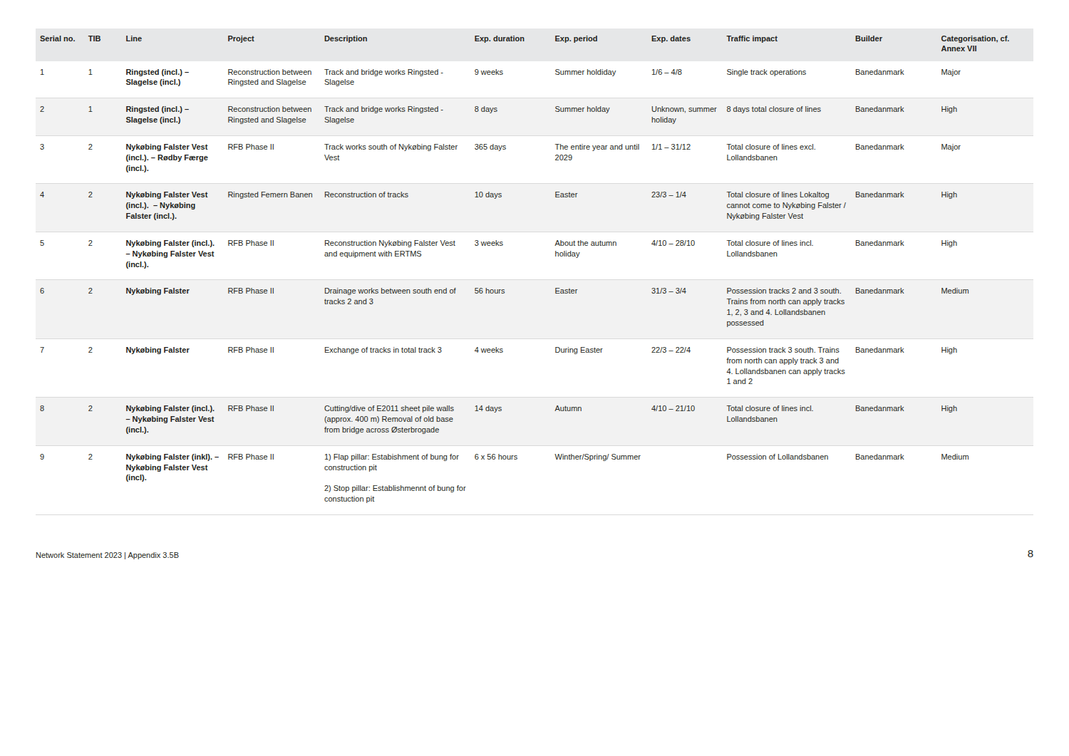| Serial no. | TIB | Line | Project | Description | Exp. duration | Exp. period | Exp. dates | Traffic impact | Builder | Categorisation, cf. Annex VII |
| --- | --- | --- | --- | --- | --- | --- | --- | --- | --- | --- |
| 1 | 1 | Ringsted (incl.) – Slagelse (incl.) | Reconstruction between Ringsted and Slagelse | Track and bridge works Ringsted - Slagelse | 9 weeks | Summer holdiday | 1/6 – 4/8 | Single track operations | Banedanmark | Major |
| 2 | 1 | Ringsted (incl.) – Slagelse (incl.) | Reconstruction between Ringsted and Slagelse | Track and bridge works Ringsted - Slagelse | 8 days | Summer holday | Unknown, summer holiday | 8 days total closure of lines | Banedanmark | High |
| 3 | 2 | Nykøbing Falster Vest (incl.). – Rødby Færge (incl.). | RFB Phase II | Track works south of Nykøbing Falster Vest | 365 days | The entire year and until 2029 | 1/1 – 31/12 | Total closure of lines excl. Lollandsbanen | Banedanmark | Major |
| 4 | 2 | Nykøbing Falster Vest (incl.). – Nykøbing Falster (incl.). | Ringsted Femern Banen | Reconstruction of tracks | 10 days | Easter | 23/3 – 1/4 | Total closure of lines Lokaltog cannot come to Nykøbing Falster / Nykøbing Falster Vest | Banedanmark | High |
| 5 | 2 | Nykøbing Falster (incl.). – Nykøbing Falster Vest (incl.). | RFB Phase II | Reconstruction Nykøbing Falster Vest and equipment with ERTMS | 3 weeks | About the autumn holiday | 4/10 – 28/10 | Total closure of lines incl. Lollandsbanen | Banedanmark | High |
| 6 | 2 | Nykøbing Falster | RFB Phase II | Drainage works between south end of tracks 2 and 3 | 56 hours | Easter | 31/3 – 3/4 | Possession tracks 2 and 3 south. Trains from north can apply tracks 1, 2, 3 and 4. Lollandsbanen possessed | Banedanmark | Medium |
| 7 | 2 | Nykøbing Falster | RFB Phase II | Exchange of tracks in total track 3 | 4 weeks | During Easter | 22/3 – 22/4 | Possession track 3 south. Trains from north can apply track 3 and 4. Lollandsbanen can apply tracks 1 and 2 | Banedanmark | High |
| 8 | 2 | Nykøbing Falster (incl.). – Nykøbing Falster Vest (incl.). | RFB Phase II | Cutting/dive of E2011 sheet pile walls (approx. 400 m) Removal of old base from bridge across Østerbrogade | 14 days | Autumn | 4/10 – 21/10 | Total closure of lines incl. Lollandsbanen | Banedanmark | High |
| 9 | 2 | Nykøbing Falster (inkl). – Nykøbing Falster Vest (incl). | RFB Phase II | 1) Flap pillar: Estabishment of bung for construction pit 2) Stop pillar: Establishmennt of bung for constuction pit | 6 x 56 hours | Winther/Spring/ Summer | | Possession of Lollandsbanen | Banedanmark | Medium |
Network Statement 2023 | Appendix 3.5B
8